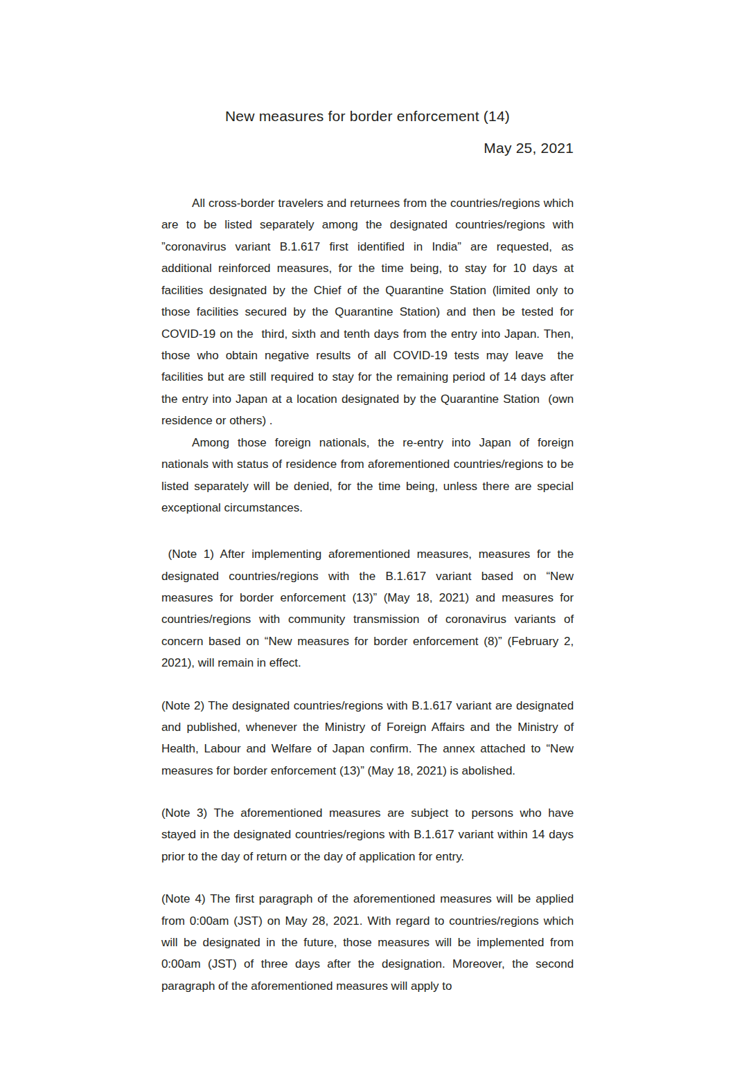New measures for border enforcement (14)
May 25, 2021
All cross-border travelers and returnees from the countries/regions which are to be listed separately among the designated countries/regions with ”coronavirus variant B.1.617 first identified in India” are requested, as additional reinforced measures, for the time being, to stay for 10 days at facilities designated by the Chief of the Quarantine Station (limited only to those facilities secured by the Quarantine Station) and then be tested for COVID-19 on the third, sixth and tenth days from the entry into Japan. Then, those who obtain negative results of all COVID-19 tests may leave the facilities but are still required to stay for the remaining period of 14 days after the entry into Japan at a location designated by the Quarantine Station (own residence or others) .
Among those foreign nationals, the re-entry into Japan of foreign nationals with status of residence from aforementioned countries/regions to be listed separately will be denied, for the time being, unless there are special exceptional circumstances.
(Note 1) After implementing aforementioned measures, measures for the designated countries/regions with the B.1.617 variant based on “New measures for border enforcement (13)” (May 18, 2021) and measures for countries/regions with community transmission of coronavirus variants of concern based on “New measures for border enforcement (8)” (February 2, 2021), will remain in effect.
(Note 2) The designated countries/regions with B.1.617 variant are designated and published, whenever the Ministry of Foreign Affairs and the Ministry of Health, Labour and Welfare of Japan confirm. The annex attached to “New measures for border enforcement (13)” (May 18, 2021) is abolished.
(Note 3) The aforementioned measures are subject to persons who have stayed in the designated countries/regions with B.1.617 variant within 14 days prior to the day of return or the day of application for entry.
(Note 4) The first paragraph of the aforementioned measures will be applied from 0:00am (JST) on May 28, 2021. With regard to countries/regions which will be designated in the future, those measures will be implemented from 0:00am (JST) of three days after the designation. Moreover, the second paragraph of the aforementioned measures will apply to